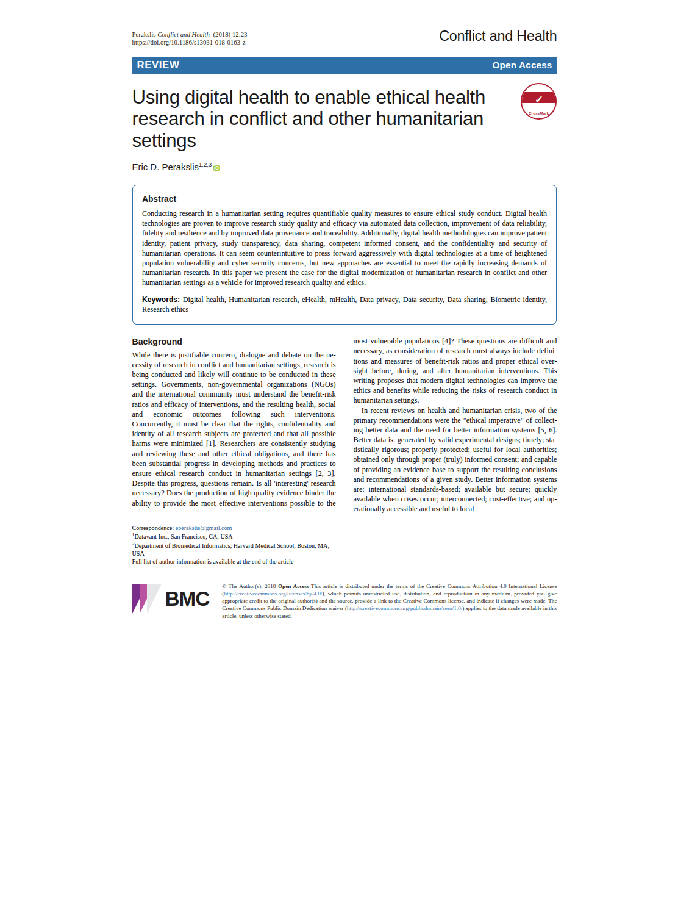Perakslis Conflict and Health (2018) 12:23
https://doi.org/10.1186/s13031-018-0163-z
Conflict and Health
REVIEW
Open Access
✓
CrossMark
Using digital health to enable ethical health research in conflict and other humanitarian settings
Eric D. Perakslis1,2,3iD
Abstract
Conducting research in a humanitarian setting requires quantifiable quality measures to ensure ethical study conduct. Digital health technologies are proven to improve research study quality and efficacy via automated data collection, improvement of data reliability, fidelity and resilience and by improved data provenance and traceability. Additionally, digital health methodologies can improve patient identity, patient privacy, study transparency, data sharing, competent informed consent, and the confidentiality and security of humanitarian operations. It can seem counterintuitive to press forward aggressively with digital technologies at a time of heightened population vulnerability and cyber security concerns, but new approaches are essential to meet the rapidly increasing demands of humanitarian research. In this paper we present the case for the digital modernization of humanitarian research in conflict and other humanitarian settings as a vehicle for improved research quality and ethics.
Keywords: Digital health, Humanitarian research, eHealth, mHealth, Data privacy, Data security, Data sharing, Biometric identity, Research ethics
Background
While there is justifiable concern, dialogue and debate on the necessity of research in conflict and humanitarian settings, research is being conducted and likely will continue to be conducted in these settings. Governments, non-governmental organizations (NGOs) and the international community must understand the benefit-risk ratios and efficacy of interventions, and the resulting health, social and economic outcomes following such interventions. Concurrently, it must be clear that the rights, confidentiality and identity of all research subjects are protected and that all possible harms were minimized [1]. Researchers are consistently studying and reviewing these and other ethical obligations, and there has been substantial progress in developing methods and practices to ensure ethical research conduct in humanitarian settings [2, 3]. Despite this progress, questions remain. Is all 'interesting' research necessary? Does the production of high quality evidence hinder the ability to provide the most effective interventions possible to the most vulnerable populations [4]? These questions are difficult and necessary, as consideration of research must always include definitions and measures of benefit-risk ratios and proper ethical oversight before, during, and after humanitarian interventions. This writing proposes that modern digital technologies can improve the ethics and benefits while reducing the risks of research conduct in humanitarian settings.
In recent reviews on health and humanitarian crisis, two of the primary recommendations were the "ethical imperative" of collecting better data and the need for better information systems [5, 6]. Better data is: generated by valid experimental designs; timely; statistically rigorous; properly protected; useful for local authorities; obtained only through proper (truly) informed consent; and capable of providing an evidence base to support the resulting conclusions and recommendations of a given study. Better information systems are: international standards-based; available but secure; quickly available when crises occur; interconnected; cost-effective; and operationally accessible and useful to local
Correspondence: eperakslis@gmail.com
1Datavant Inc., San Francisco, CA, USA
2Department of Biomedical Informatics, Harvard Medical School, Boston, MA, USA
Full list of author information is available at the end of the article
BMC
© The Author(s). 2018 Open Access This article is distributed under the terms of the Creative Commons Attribution 4.0 International License (http://creativecommons.org/licenses/by/4.0/), which permits unrestricted use, distribution, and reproduction in any medium, provided you give appropriate credit to the original author(s) and the source, provide a link to the Creative Commons license, and indicate if changes were made. The Creative Commons Public Domain Dedication waiver (http://creativecommons.org/publicdomain/zero/1.0/) applies to the data made available in this article, unless otherwise stated.